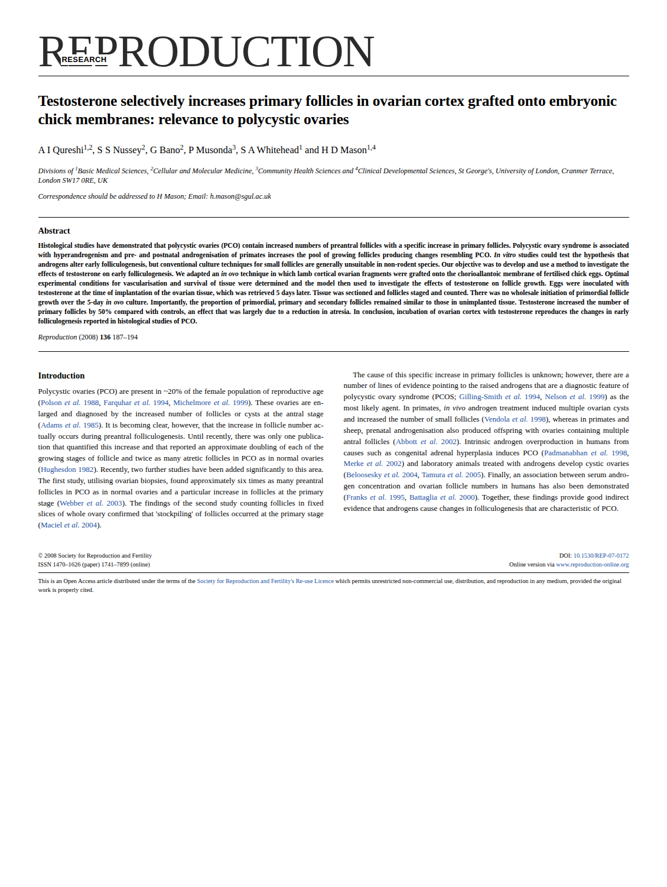REPRODUCTION
RESEARCH
Testosterone selectively increases primary follicles in ovarian cortex grafted onto embryonic chick membranes: relevance to polycystic ovaries
A I Qureshi1,2, S S Nussey2, G Bano2, P Musonda3, S A Whitehead1 and H D Mason1,4
Divisions of 1Basic Medical Sciences, 2Cellular and Molecular Medicine, 3Community Health Sciences and 4Clinical Developmental Sciences, St George's, University of London, Cranmer Terrace, London SW17 0RE, UK
Correspondence should be addressed to H Mason; Email: h.mason@sgul.ac.uk
Abstract
Histological studies have demonstrated that polycystic ovaries (PCO) contain increased numbers of preantral follicles with a specific increase in primary follicles. Polycystic ovary syndrome is associated with hyperandrogenism and pre- and postnatal androgenisation of primates increases the pool of growing follicles producing changes resembling PCO. In vitro studies could test the hypothesis that androgens alter early folliculogenesis, but conventional culture techniques for small follicles are generally unsuitable in non-rodent species. Our objective was to develop and use a method to investigate the effects of testosterone on early folliculogenesis. We adapted an in ovo technique in which lamb cortical ovarian fragments were grafted onto the chorioallantoic membrane of fertilised chick eggs. Optimal experimental conditions for vascularisation and survival of tissue were determined and the model then used to investigate the effects of testosterone on follicle growth. Eggs were inoculated with testosterone at the time of implantation of the ovarian tissue, which was retrieved 5 days later. Tissue was sectioned and follicles staged and counted. There was no wholesale initiation of primordial follicle growth over the 5-day in ovo culture. Importantly, the proportion of primordial, primary and secondary follicles remained similar to those in unimplanted tissue. Testosterone increased the number of primary follicles by 50% compared with controls, an effect that was largely due to a reduction in atresia. In conclusion, incubation of ovarian cortex with testosterone reproduces the changes in early folliculogenesis reported in histological studies of PCO.
Reproduction (2008) 136 187–194
Introduction
Polycystic ovaries (PCO) are present in ~20% of the female population of reproductive age (Polson et al. 1988, Farquhar et al. 1994, Michelmore et al. 1999). These ovaries are enlarged and diagnosed by the increased number of follicles or cysts at the antral stage (Adams et al. 1985). It is becoming clear, however, that the increase in follicle number actually occurs during preantral folliculogenesis. Until recently, there was only one publication that quantified this increase and that reported an approximate doubling of each of the growing stages of follicle and twice as many atretic follicles in PCO as in normal ovaries (Hughesdon 1982). Recently, two further studies have been added significantly to this area. The first study, utilising ovarian biopsies, found approximately six times as many preantral follicles in PCO as in normal ovaries and a particular increase in follicles at the primary stage (Webber et al. 2003). The findings of the second study counting follicles in fixed slices of whole ovary confirmed that 'stockpiling' of follicles occurred at the primary stage (Maciel et al. 2004).
The cause of this specific increase in primary follicles is unknown; however, there are a number of lines of evidence pointing to the raised androgens that are a diagnostic feature of polycystic ovary syndrome (PCOS; Gilling-Smith et al. 1994, Nelson et al. 1999) as the most likely agent. In primates, in vivo androgen treatment induced multiple ovarian cysts and increased the number of small follicles (Vendola et al. 1998), whereas in primates and sheep, prenatal androgenisation also produced offspring with ovaries containing multiple antral follicles (Abbott et al. 2002). Intrinsic androgen overproduction in humans from causes such as congenital adrenal hyperplasia induces PCO (Padmanabhan et al. 1998, Merke et al. 2002) and laboratory animals treated with androgens develop cystic ovaries (Beloosesky et al. 2004, Tamura et al. 2005). Finally, an association between serum androgen concentration and ovarian follicle numbers in humans has also been demonstrated (Franks et al. 1995, Battaglia et al. 2000). Together, these findings provide good indirect evidence that androgens cause changes in folliculogenesis that are characteristic of PCO.
© 2008 Society for Reproduction and Fertility
ISSN 1470–1626 (paper) 1741–7899 (online)
DOI: 10.1530/REP-07-0172
Online version via www.reproduction-online.org
This is an Open Access article distributed under the terms of the Society for Reproduction and Fertility's Re-use Licence which permits unrestricted non-commercial use, distribution, and reproduction in any medium, provided the original work is properly cited.